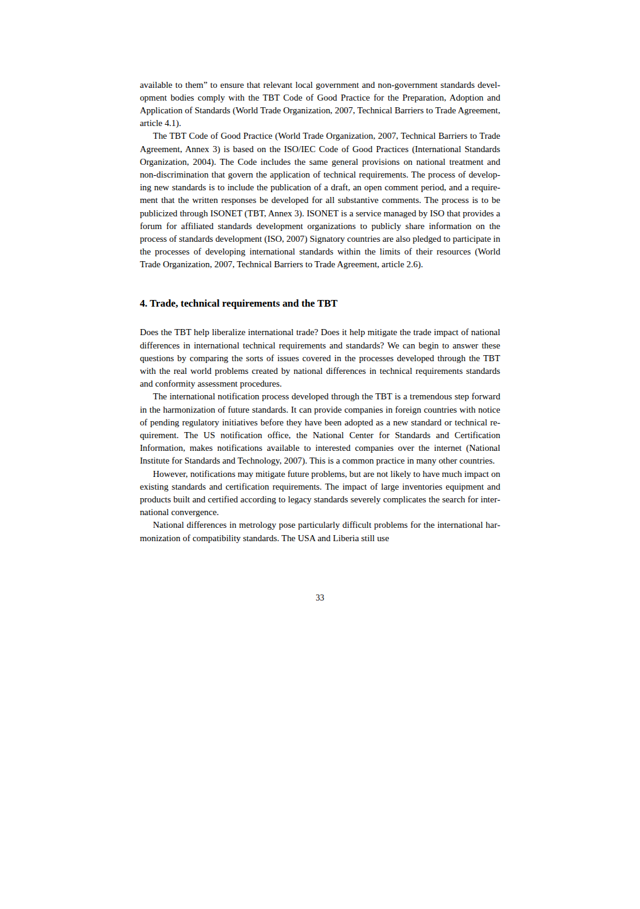available to them” to ensure that relevant local government and non-government standards development bodies comply with the TBT Code of Good Practice for the Preparation, Adoption and Application of Standards (World Trade Organization, 2007, Technical Barriers to Trade Agreement, article 4.1).
The TBT Code of Good Practice (World Trade Organization, 2007, Technical Barriers to Trade Agreement, Annex 3) is based on the ISO/IEC Code of Good Practices (International Standards Organization, 2004). The Code includes the same general provisions on national treatment and non-discrimination that govern the application of technical requirements. The process of developing new standards is to include the publication of a draft, an open comment period, and a requirement that the written responses be developed for all substantive comments. The process is to be publicized through ISONET (TBT, Annex 3). ISONET is a service managed by ISO that provides a forum for affiliated standards development organizations to publicly share information on the process of standards development (ISO, 2007) Signatory countries are also pledged to participate in the processes of developing international standards within the limits of their resources (World Trade Organization, 2007, Technical Barriers to Trade Agreement, article 2.6).
4. Trade, technical requirements and the TBT
Does the TBT help liberalize international trade? Does it help mitigate the trade impact of national differences in international technical requirements and standards? We can begin to answer these questions by comparing the sorts of issues covered in the processes developed through the TBT with the real world problems created by national differences in technical requirements standards and conformity assessment procedures.
The international notification process developed through the TBT is a tremendous step forward in the harmonization of future standards. It can provide companies in foreign countries with notice of pending regulatory initiatives before they have been adopted as a new standard or technical requirement. The US notification office, the National Center for Standards and Certification Information, makes notifications available to interested companies over the internet (National Institute for Standards and Technology, 2007). This is a common practice in many other countries.
However, notifications may mitigate future problems, but are not likely to have much impact on existing standards and certification requirements. The impact of large inventories equipment and products built and certified according to legacy standards severely complicates the search for international convergence.
National differences in metrology pose particularly difficult problems for the international harmonization of compatibility standards. The USA and Liberia still use
33